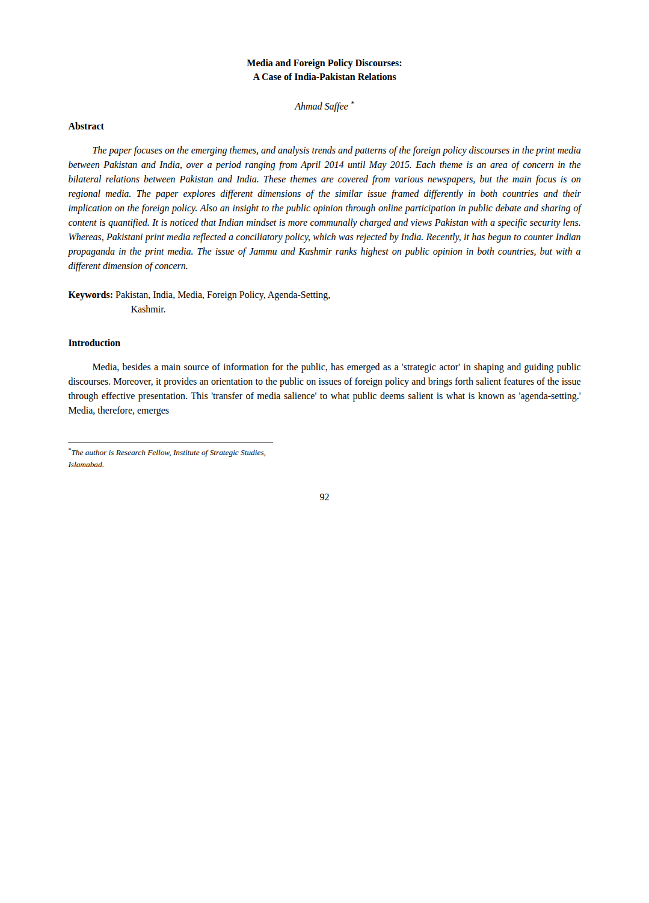Media and Foreign Policy Discourses:
A Case of India-Pakistan Relations
Ahmad Saffee *
Abstract
The paper focuses on the emerging themes, and analysis trends and patterns of the foreign policy discourses in the print media between Pakistan and India, over a period ranging from April 2014 until May 2015. Each theme is an area of concern in the bilateral relations between Pakistan and India. These themes are covered from various newspapers, but the main focus is on regional media. The paper explores different dimensions of the similar issue framed differently in both countries and their implication on the foreign policy. Also an insight to the public opinion through online participation in public debate and sharing of content is quantified. It is noticed that Indian mindset is more communally charged and views Pakistan with a specific security lens. Whereas, Pakistani print media reflected a conciliatory policy, which was rejected by India. Recently, it has begun to counter Indian propaganda in the print media. The issue of Jammu and Kashmir ranks highest on public opinion in both countries, but with a different dimension of concern.
Keywords: Pakistan, India, Media, Foreign Policy, Agenda-Setting,Kashmir.
Introduction
Media, besides a main source of information for the public, has emerged as a 'strategic actor' in shaping and guiding public discourses. Moreover, it provides an orientation to the public on issues of foreign policy and brings forth salient features of the issue through effective presentation. This 'transfer of media salience' to what public deems salient is what is known as 'agenda-setting.' Media, therefore, emerges
*The author is Research Fellow, Institute of Strategic Studies, Islamabad.
92